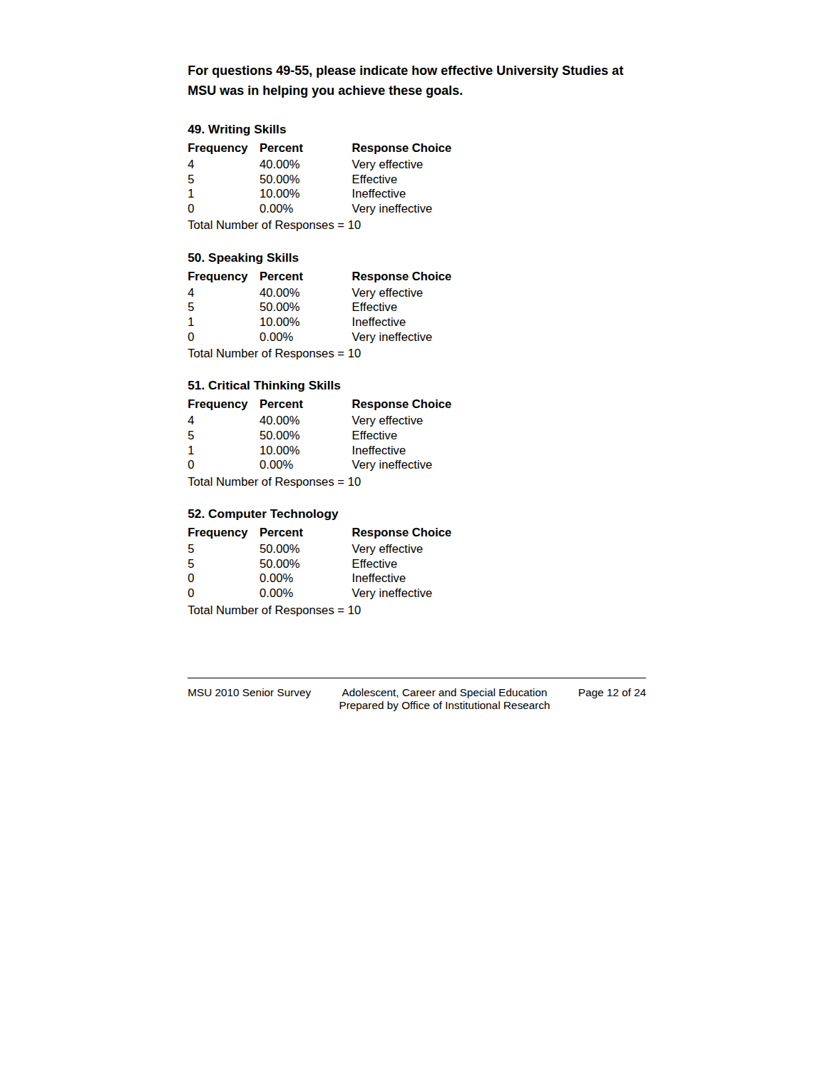For questions 49-55, please indicate how effective University Studies at MSU was in helping you achieve these goals.
49. Writing Skills
| Frequency | Percent | Response Choice |
| --- | --- | --- |
| 4 | 40.00% | Very effective |
| 5 | 50.00% | Effective |
| 1 | 10.00% | Ineffective |
| 0 | 0.00% | Very ineffective |
Total Number of Responses = 10
50. Speaking Skills
| Frequency | Percent | Response Choice |
| --- | --- | --- |
| 4 | 40.00% | Very effective |
| 5 | 50.00% | Effective |
| 1 | 10.00% | Ineffective |
| 0 | 0.00% | Very ineffective |
Total Number of Responses = 10
51. Critical Thinking Skills
| Frequency | Percent | Response Choice |
| --- | --- | --- |
| 4 | 40.00% | Very effective |
| 5 | 50.00% | Effective |
| 1 | 10.00% | Ineffective |
| 0 | 0.00% | Very ineffective |
Total Number of Responses = 10
52. Computer Technology
| Frequency | Percent | Response Choice |
| --- | --- | --- |
| 5 | 50.00% | Very effective |
| 5 | 50.00% | Effective |
| 0 | 0.00% | Ineffective |
| 0 | 0.00% | Very ineffective |
Total Number of Responses = 10
MSU 2010 Senior Survey
Adolescent, Career and Special Education Prepared by Office of Institutional Research
Page 12 of 24